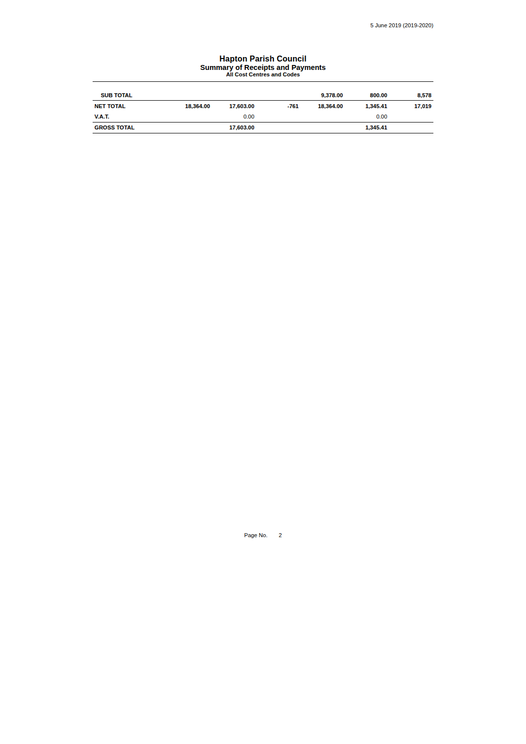5 June 2019 (2019-2020)
Hapton Parish Council
Summary of Receipts and Payments
All Cost Centres and Codes
| SUB TOTAL | | | | 9,378.00 | 800.00 | 8,578 |
| NET TOTAL | 18,364.00 | 17,603.00 | -761 | 18,364.00 | 1,345.41 | 17,019 |
| V.A.T. | | 0.00 | | | 0.00 | |
| GROSS TOTAL | | 17,603.00 | | | 1,345.41 | |
Page No. 2